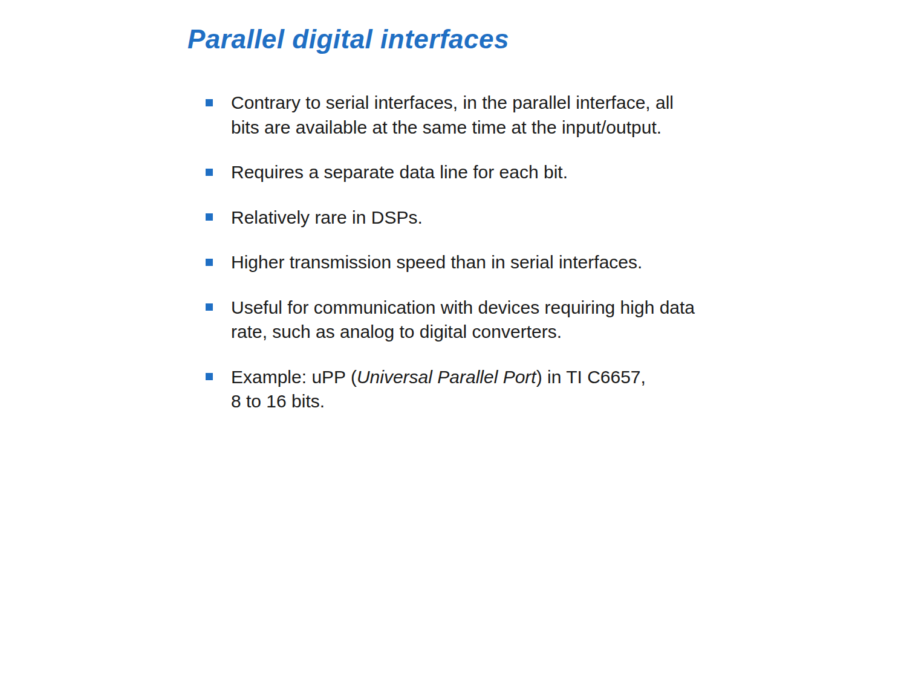Parallel digital interfaces
Contrary to serial interfaces, in the parallel interface, all bits are available at the same time at the input/output.
Requires a separate data line for each bit.
Relatively rare in DSPs.
Higher transmission speed than in serial interfaces.
Useful for communication with devices requiring high data rate, such as analog to digital converters.
Example: uPP (Universal Parallel Port) in TI C6657,
8 to 16 bits.